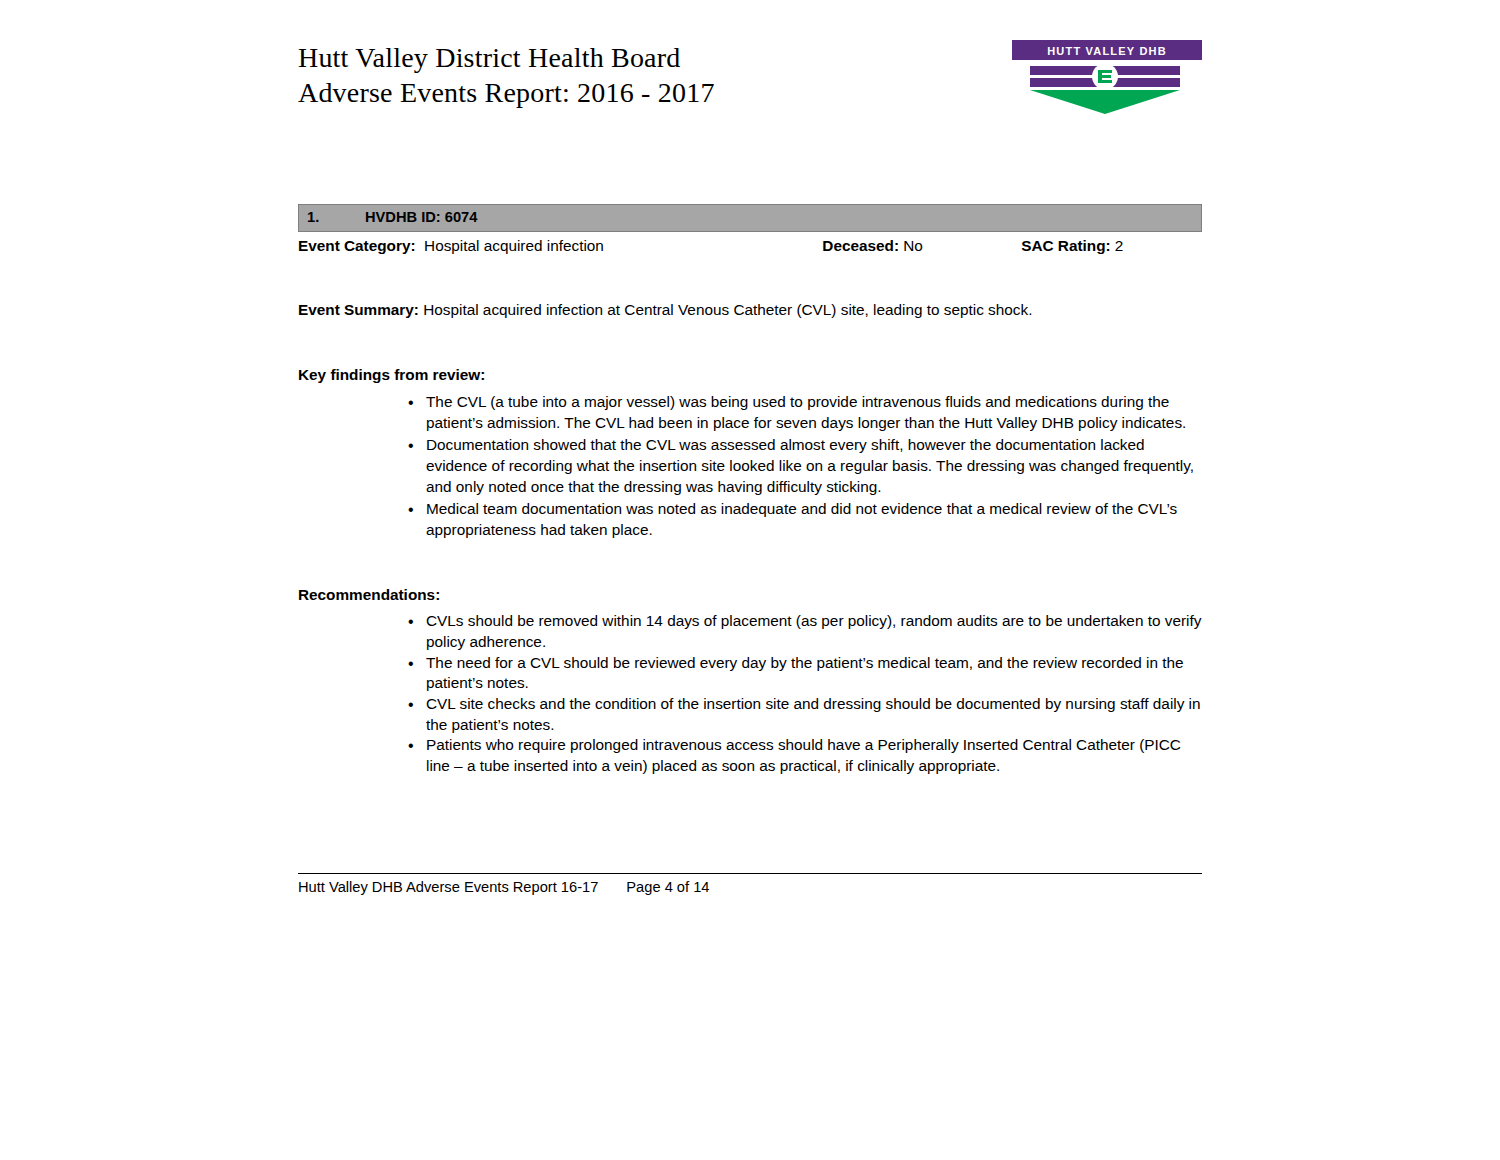Hutt Valley District Health Board
Adverse Events Report: 2016 - 2017
HUTT VALLEY DHB
1. HVDHB ID: 6074
Event Category: Hospital acquired infection
Deceased: No
SAC Rating: 2
Event Summary: Hospital acquired infection at Central Venous Catheter (CVL) site, leading to septic shock.
Key findings from review:
The CVL (a tube into a major vessel) was being used to provide intravenous fluids and medications during the patient’s admission. The CVL had been in place for seven days longer than the Hutt Valley DHB policy indicates.
Documentation showed that the CVL was assessed almost every shift, however the documentation lacked evidence of recording what the insertion site looked like on a regular basis. The dressing was changed frequently, and only noted once that the dressing was having difficulty sticking.
Medical team documentation was noted as inadequate and did not evidence that a medical review of the CVL’s appropriateness had taken place.
Recommendations:
CVLs should be removed within 14 days of placement (as per policy), random audits are to be undertaken to verify policy adherence.
The need for a CVL should be reviewed every day by the patient’s medical team, and the review recorded in the patient’s notes.
CVL site checks and the condition of the insertion site and dressing should be documented by nursing staff daily in the patient’s notes.
Patients who require prolonged intravenous access should have a Peripherally Inserted Central Catheter (PICC line – a tube inserted into a vein) placed as soon as practical, if clinically appropriate.
Hutt Valley DHB Adverse Events Report 16-17 Page 4 of 14